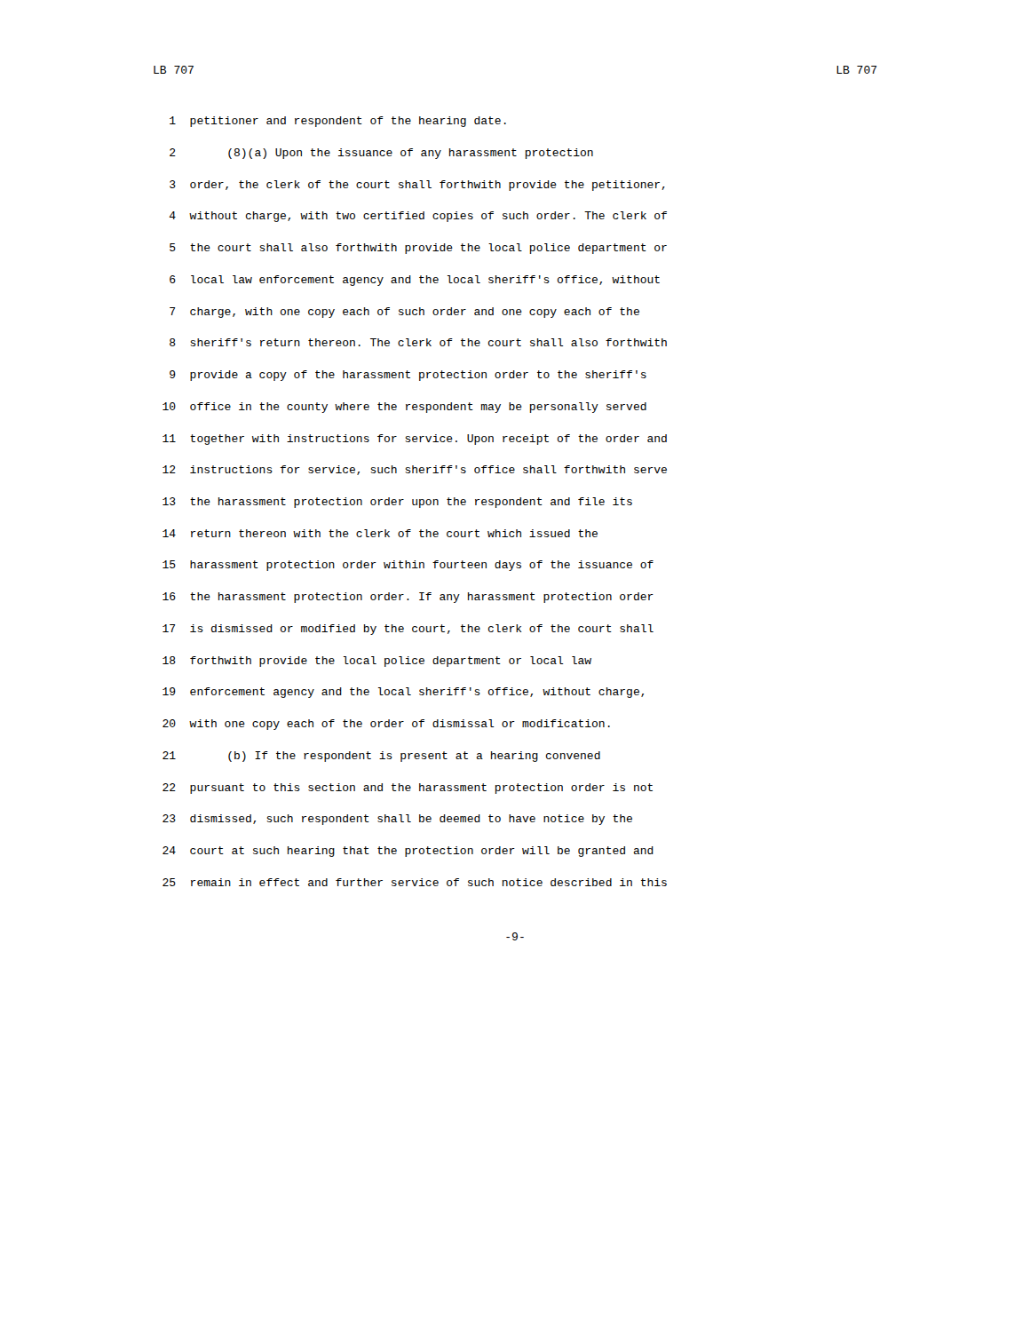LB 707 LB 707
petitioner and respondent of the hearing date.
(8)(a) Upon the issuance of any harassment protection
order, the clerk of the court shall forthwith provide the petitioner,
without charge, with two certified copies of such order. The clerk of
the court shall also forthwith provide the local police department or
local law enforcement agency and the local sheriff's office, without
charge, with one copy each of such order and one copy each of the
sheriff's return thereon. The clerk of the court shall also forthwith
provide a copy of the harassment protection order to the sheriff's
office in the county where the respondent may be personally served
together with instructions for service. Upon receipt of the order and
instructions for service, such sheriff's office shall forthwith serve
the harassment protection order upon the respondent and file its
return thereon with the clerk of the court which issued the
harassment protection order within fourteen days of the issuance of
the harassment protection order. If any harassment protection order
is dismissed or modified by the court, the clerk of the court shall
forthwith provide the local police department or local law
enforcement agency and the local sheriff's office, without charge,
with one copy each of the order of dismissal or modification.
(b) If the respondent is present at a hearing convened
pursuant to this section and the harassment protection order is not
dismissed, such respondent shall be deemed to have notice by the
court at such hearing that the protection order will be granted and
remain in effect and further service of such notice described in this
-9-